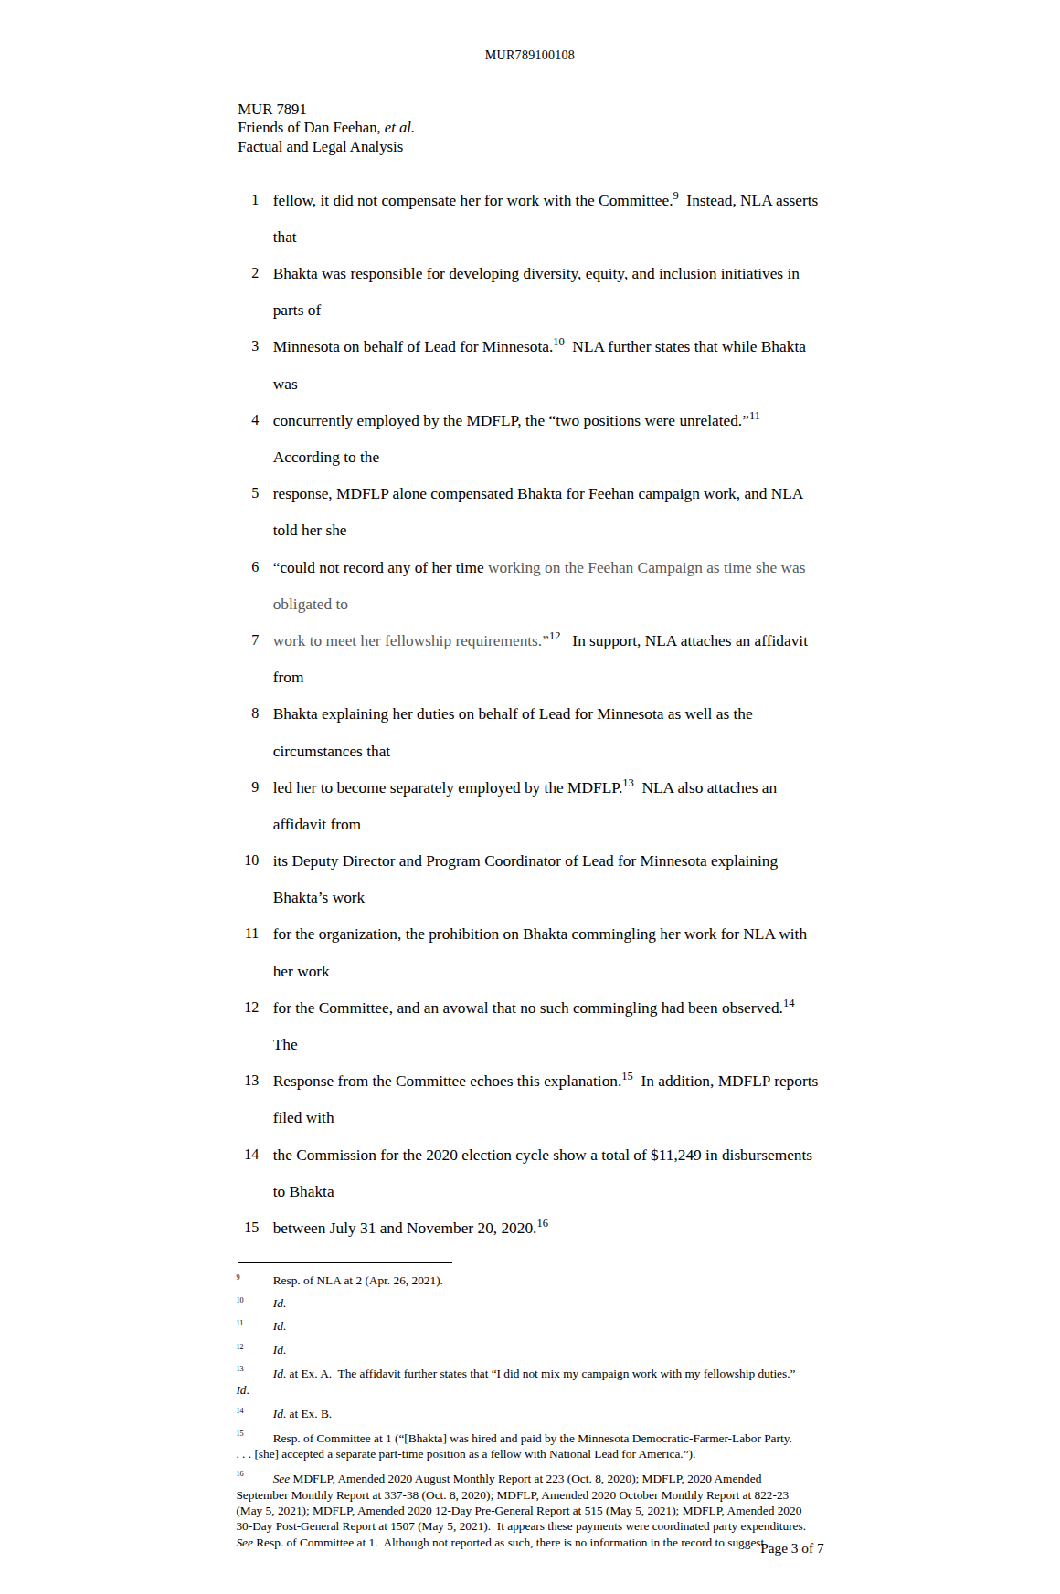MUR789100108
MUR 7891
Friends of Dan Feehan, et al.
Factual and Legal Analysis
fellow, it did not compensate her for work with the Committee.9 Instead, NLA asserts that
Bhakta was responsible for developing diversity, equity, and inclusion initiatives in parts of
Minnesota on behalf of Lead for Minnesota.10 NLA further states that while Bhakta was
concurrently employed by the MDFLP, the “two positions were unrelated.”11 According to the
response, MDFLP alone compensated Bhakta for Feehan campaign work, and NLA told her she
“could not record any of her time working on the Feehan Campaign as time she was obligated to
work to meet her fellowship requirements.”12 In support, NLA attaches an affidavit from
Bhakta explaining her duties on behalf of Lead for Minnesota as well as the circumstances that
led her to become separately employed by the MDFLP.13 NLA also attaches an affidavit from
its Deputy Director and Program Coordinator of Lead for Minnesota explaining Bhakta’s work
for the organization, the prohibition on Bhakta commingling her work for NLA with her work
for the Committee, and an avowal that no such commingling had been observed.14 The
Response from the Committee echoes this explanation.15 In addition, MDFLP reports filed with
the Commission for the 2020 election cycle show a total of $11,249 in disbursements to Bhakta
between July 31 and November 20, 2020.16
9
Resp. of NLA at 2 (Apr. 26, 2021).
10
Id.
11
Id.
12
Id.
13 Id. at Ex. A. The affidavit further states that “I did not mix my campaign work with my fellowship duties.” Id.
14
Id. at Ex. B.
15 Resp. of Committee at 1 (“[Bhakta] was hired and paid by the Minnesota Democratic-Farmer-Labor Party. . . . [she] accepted a separate part-time position as a fellow with National Lead for America.”).
16 See MDFLP, Amended 2020 August Monthly Report at 223 (Oct. 8, 2020); MDFLP, 2020 Amended September Monthly Report at 337-38 (Oct. 8, 2020); MDFLP, Amended 2020 October Monthly Report at 822-23 (May 5, 2021); MDFLP, Amended 2020 12-Day Pre-General Report at 515 (May 5, 2021); MDFLP, Amended 2020 30-Day Post-General Report at 1507 (May 5, 2021). It appears these payments were coordinated party expenditures. See Resp. of Committee at 1. Although not reported as such, there is no information in the record to suggest
Page 3 of 7